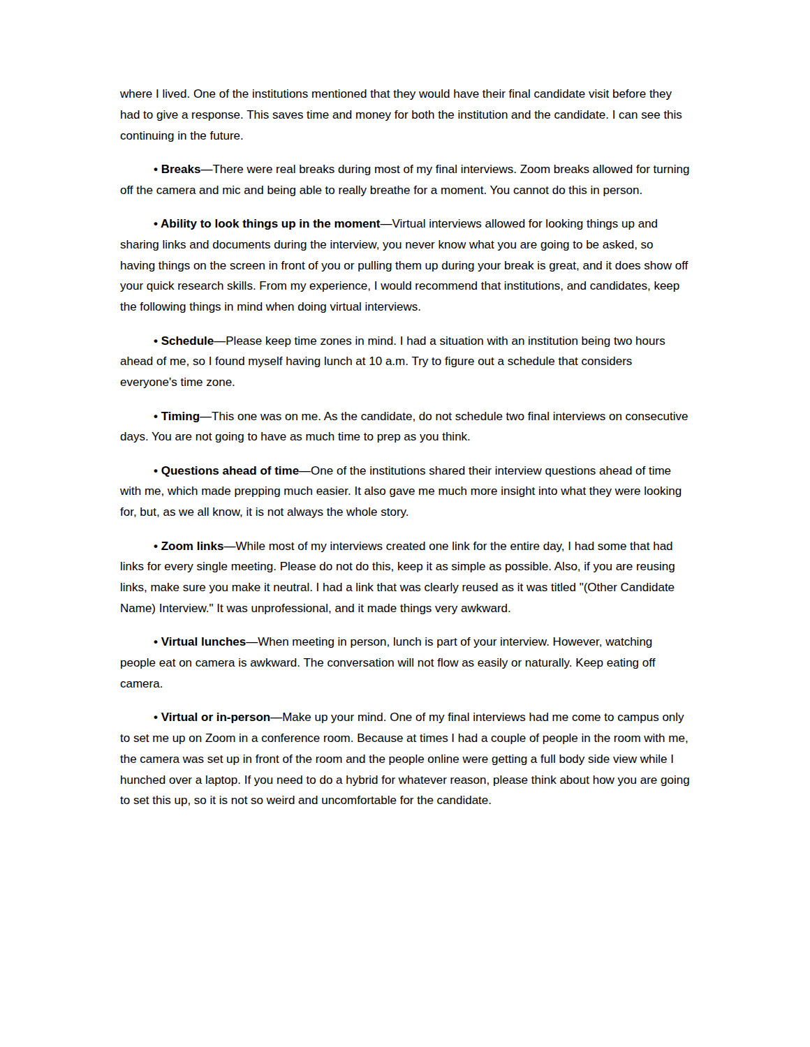where I lived. One of the institutions mentioned that they would have their final candidate visit before they had to give a response. This saves time and money for both the institution and the candidate. I can see this continuing in the future.
• Breaks—There were real breaks during most of my final interviews. Zoom breaks allowed for turning off the camera and mic and being able to really breathe for a moment. You cannot do this in person.
• Ability to look things up in the moment—Virtual interviews allowed for looking things up and sharing links and documents during the interview, you never know what you are going to be asked, so having things on the screen in front of you or pulling them up during your break is great, and it does show off your quick research skills. From my experience, I would recommend that institutions, and candidates, keep the following things in mind when doing virtual interviews.
• Schedule—Please keep time zones in mind. I had a situation with an institution being two hours ahead of me, so I found myself having lunch at 10 a.m. Try to figure out a schedule that considers everyone's time zone.
• Timing—This one was on me. As the candidate, do not schedule two final interviews on consecutive days. You are not going to have as much time to prep as you think.
• Questions ahead of time—One of the institutions shared their interview questions ahead of time with me, which made prepping much easier. It also gave me much more insight into what they were looking for, but, as we all know, it is not always the whole story.
• Zoom links—While most of my interviews created one link for the entire day, I had some that had links for every single meeting. Please do not do this, keep it as simple as possible. Also, if you are reusing links, make sure you make it neutral. I had a link that was clearly reused as it was titled "(Other Candidate Name) Interview." It was unprofessional, and it made things very awkward.
• Virtual lunches—When meeting in person, lunch is part of your interview. However, watching people eat on camera is awkward. The conversation will not flow as easily or naturally. Keep eating off camera.
• Virtual or in-person—Make up your mind. One of my final interviews had me come to campus only to set me up on Zoom in a conference room. Because at times I had a couple of people in the room with me, the camera was set up in front of the room and the people online were getting a full body side view while I hunched over a laptop. If you need to do a hybrid for whatever reason, please think about how you are going to set this up, so it is not so weird and uncomfortable for the candidate.